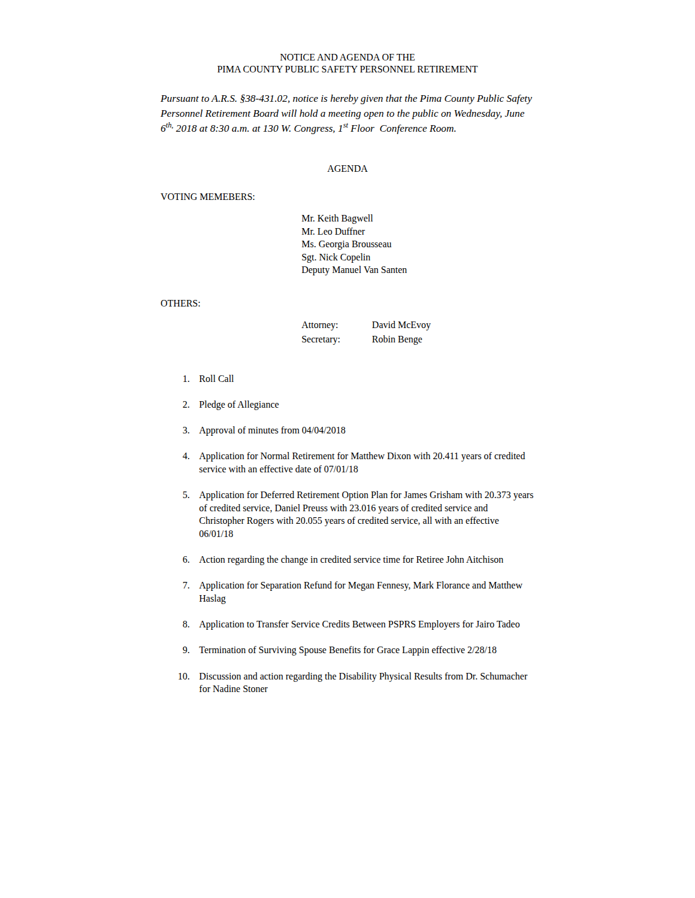NOTICE AND AGENDA OF THE
PIMA COUNTY PUBLIC SAFETY PERSONNEL RETIREMENT
Pursuant to A.R.S. §38-431.02, notice is hereby given that the Pima County Public Safety Personnel Retirement Board will hold a meeting open to the public on Wednesday, June 6th, 2018 at 8:30 a.m. at 130 W. Congress, 1st Floor Conference Room.
AGENDA
VOTING MEMEBERS:
Mr. Keith Bagwell
Mr. Leo Duffner
Ms. Georgia Brousseau
Sgt. Nick Copelin
Deputy Manuel Van Santen
OTHERS:
| Attorney: | David McEvoy |
| Secretary: | Robin Benge |
Roll Call
Pledge of Allegiance
Approval of minutes from 04/04/2018
Application for Normal Retirement for Matthew Dixon with 20.411 years of credited service with an effective date of 07/01/18
Application for Deferred Retirement Option Plan for James Grisham with 20.373 years of credited service, Daniel Preuss with 23.016 years of credited service and Christopher Rogers with 20.055 years of credited service, all with an effective 06/01/18
Action regarding the change in credited service time for Retiree John Aitchison
Application for Separation Refund for Megan Fennesy, Mark Florance and Matthew Haslag
Application to Transfer Service Credits Between PSPRS Employers for Jairo Tadeo
Termination of Surviving Spouse Benefits for Grace Lappin effective 2/28/18
Discussion and action regarding the Disability Physical Results from Dr. Schumacher for Nadine Stoner